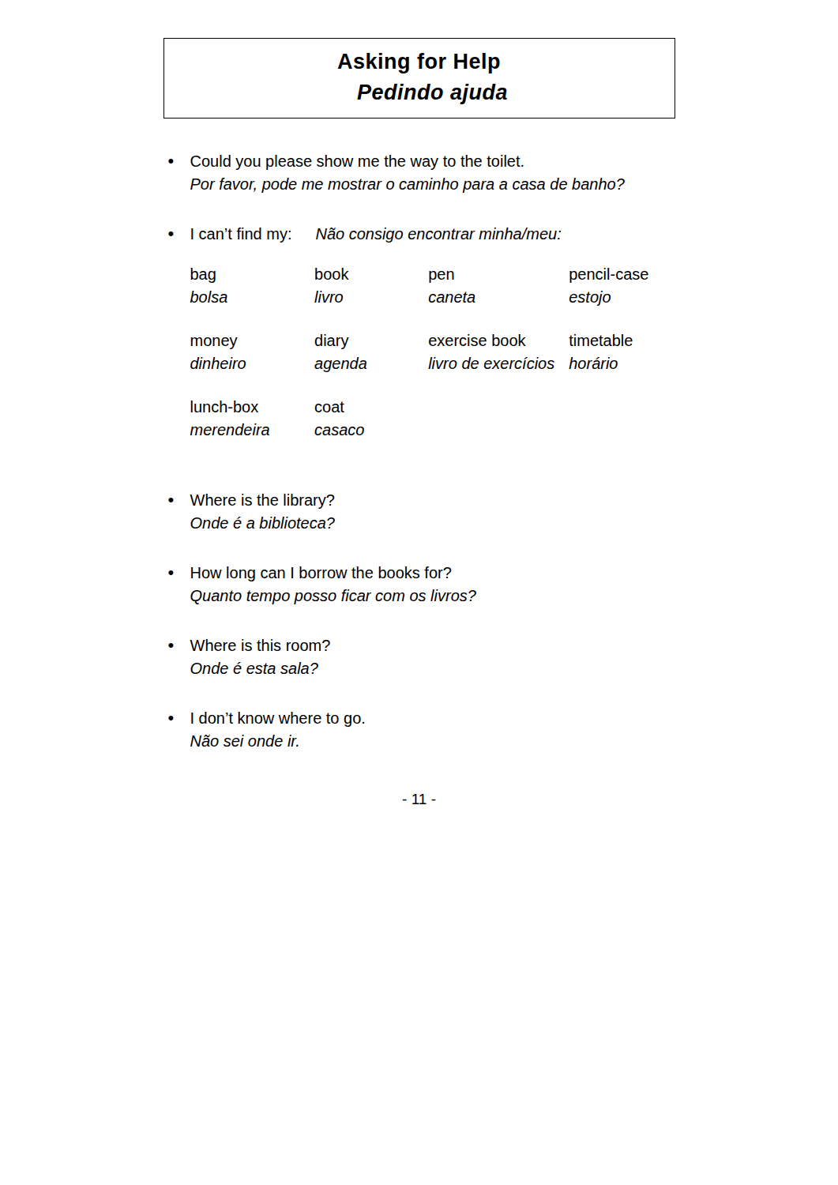Asking for Help Pedindo ajuda
Could you please show me the way to the toilet. Por favor, pode me mostrar o caminho para a casa de banho?
I can’t find my: Não consigo encontrar minha/meu:
| bag | book | pen | pencil-case |
| bolsa | livro | caneta | estojo |
| money | diary | exercise book | timetable |
| dinheiro | agenda | livro de exercícios | horário |
| lunch-box | coat | | |
| merendeira | casaco | | |
Where is the library? Onde é a biblioteca?
How long can I borrow the books for? Quanto tempo posso ficar com os livros?
Where is this room? Onde é esta sala?
I don’t know where to go. Não sei onde ir.
- 11 -